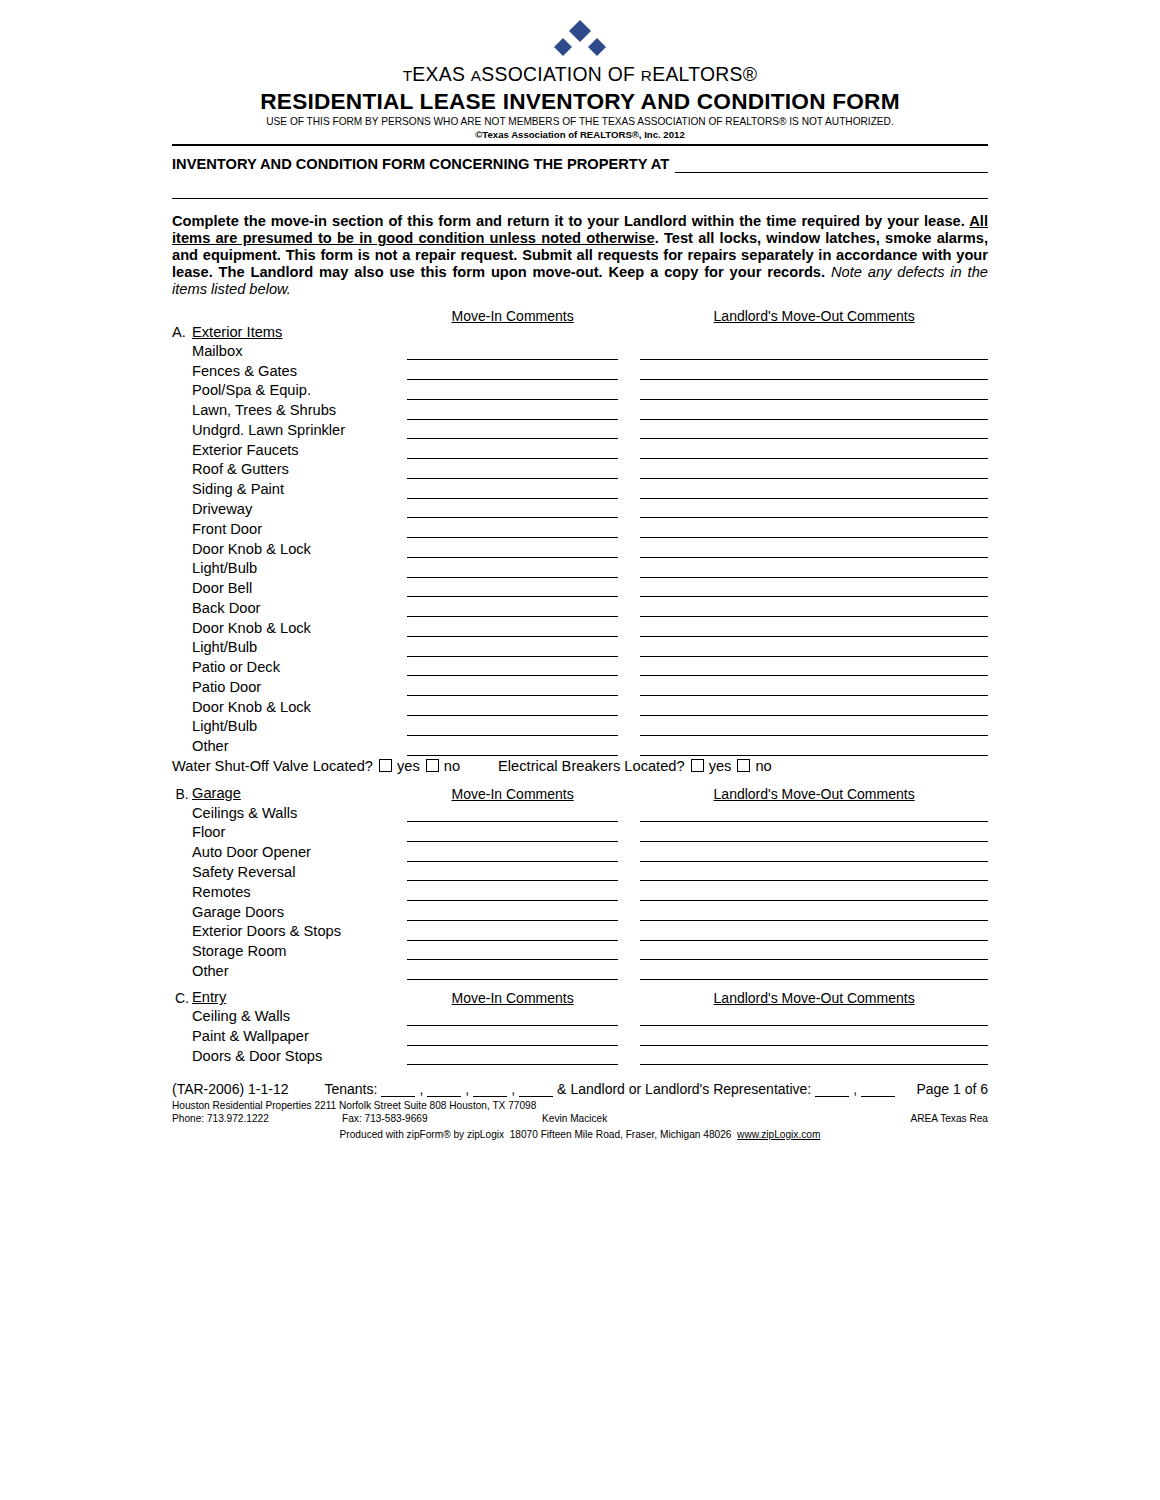TEXAS ASSOCIATION OF REALTORS®
RESIDENTIAL LEASE INVENTORY AND CONDITION FORM
USE OF THIS FORM BY PERSONS WHO ARE NOT MEMBERS OF THE TEXAS ASSOCIATION OF REALTORS® IS NOT AUTHORIZED.
©Texas Association of REALTORS®, Inc. 2012
INVENTORY AND CONDITION FORM CONCERNING THE PROPERTY AT
Complete the move-in section of this form and return it to your Landlord within the time required by your lease. All items are presumed to be in good condition unless noted otherwise. Test all locks, window latches, smoke alarms, and equipment. This form is not a repair request. Submit all requests for repairs separately in accordance with your lease. The Landlord may also use this form upon move-out. Keep a copy for your records. Note any defects in the items listed below.
| | | Move-In Comments | | Landlord's Move-Out Comments |
| A. | Exterior Items | | | |
| | Mailbox | | | |
| | Fences & Gates | | | |
| | Pool/Spa & Equip. | | | |
| | Lawn, Trees & Shrubs | | | |
| | Undgrd. Lawn Sprinkler | | | |
| | Exterior Faucets | | | |
| | Roof & Gutters | | | |
| | Siding & Paint | | | |
| | Driveway | | | |
| | Front Door | | | |
| | Door Knob & Lock | | | |
| | Light/Bulb | | | |
| | Door Bell | | | |
| | Back Door | | | |
| | Door Knob & Lock | | | |
| | Light/Bulb | | | |
| | Patio or Deck | | | |
| | Patio Door | | | |
| | Door Knob & Lock | | | |
| | Light/Bulb | | | |
| | Other | | | |
Water Shut-Off Valve Located? yes no Electrical Breakers Located? yes no
| B. | Garage | Move-In Comments | | Landlord's Move-Out Comments |
| | Ceilings & Walls | | | |
| | Floor | | | |
| | Auto Door Opener | | | |
| | Safety Reversal | | | |
| | Remotes | | | |
| | Garage Doors | | | |
| | Exterior Doors & Stops | | | |
| | Storage Room | | | |
| | Other | | | |
| C. | Entry | Move-In Comments | | Landlord's Move-Out Comments |
| | Ceiling & Walls | | | |
| | Paint & Wallpaper | | | |
| | Doors & Door Stops | | | |
(TAR-2006) 1-1-12 Tenants: , , , & Landlord or Landlord's Representative: , Page 1 of 6
Houston Residential Properties 2211 Norfolk Street Suite 808 Houston, TX 77098
Phone: 713.972.1222 Fax: 713-583-9669 Kevin Macicek AREA Texas Rea
Produced with zipForm® by zipLogix 18070 Fifteen Mile Road, Fraser, Michigan 48026 www.zipLogix.com